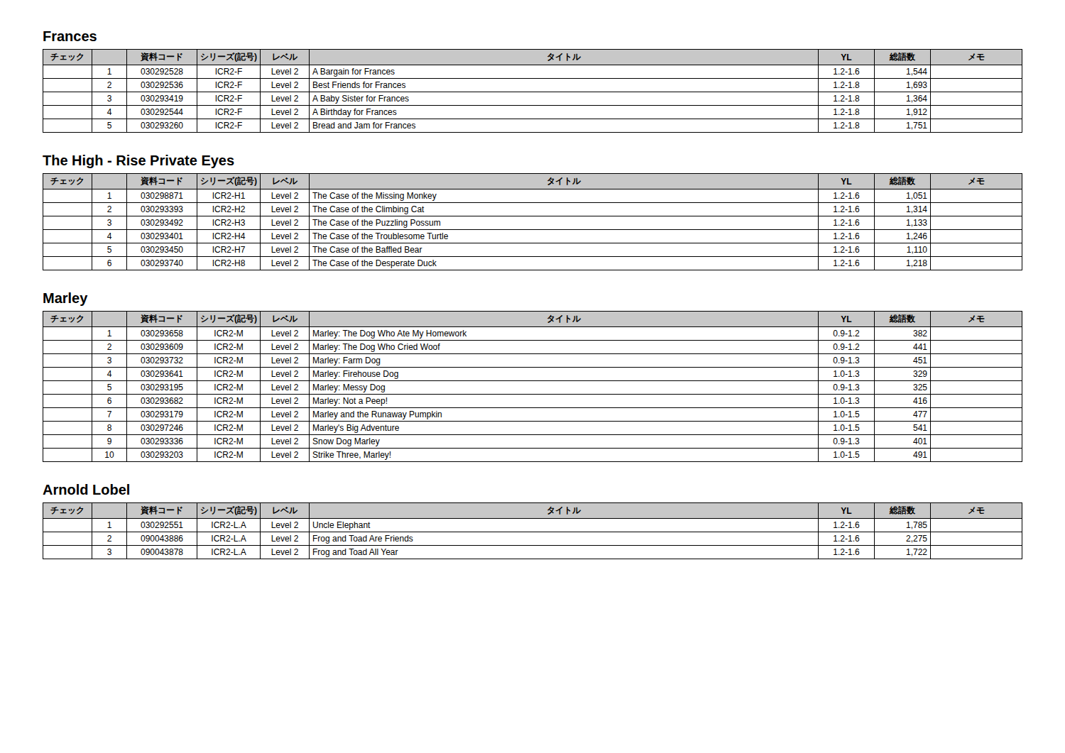Frances
| チェック | | 資料コード | シリーズ(記号) | レベル | タイトル | YL | 総語数 | メモ |
| --- | --- | --- | --- | --- | --- | --- | --- | --- |
| | 1 | 030292528 | ICR2-F | Level 2 | A Bargain for Frances | 1.2-1.6 | 1,544 | |
| | 2 | 030292536 | ICR2-F | Level 2 | Best Friends for Frances | 1.2-1.8 | 1,693 | |
| | 3 | 030293419 | ICR2-F | Level 2 | A Baby Sister for Frances | 1.2-1.8 | 1,364 | |
| | 4 | 030292544 | ICR2-F | Level 2 | A Birthday for Frances | 1.2-1.8 | 1,912 | |
| | 5 | 030293260 | ICR2-F | Level 2 | Bread and Jam for Frances | 1.2-1.8 | 1,751 | |
The High - Rise Private Eyes
| チェック | | 資料コード | シリーズ(記号) | レベル | タイトル | YL | 総語数 | メモ |
| --- | --- | --- | --- | --- | --- | --- | --- | --- |
| | 1 | 030298871 | ICR2-H1 | Level 2 | The Case of the Missing Monkey | 1.2-1.6 | 1,051 | |
| | 2 | 030293393 | ICR2-H2 | Level 2 | The Case of the Climbing Cat | 1.2-1.6 | 1,314 | |
| | 3 | 030293492 | ICR2-H3 | Level 2 | The Case of the Puzzling Possum | 1.2-1.6 | 1,133 | |
| | 4 | 030293401 | ICR2-H4 | Level 2 | The Case of the Troublesome Turtle | 1.2-1.6 | 1,246 | |
| | 5 | 030293450 | ICR2-H7 | Level 2 | The Case of the Baffled Bear | 1.2-1.6 | 1,110 | |
| | 6 | 030293740 | ICR2-H8 | Level 2 | The Case of the Desperate Duck | 1.2-1.6 | 1,218 | |
Marley
| チェック | | 資料コード | シリーズ(記号) | レベル | タイトル | YL | 総語数 | メモ |
| --- | --- | --- | --- | --- | --- | --- | --- | --- |
| | 1 | 030293658 | ICR2-M | Level 2 | Marley: The Dog Who Ate My Homework | 0.9-1.2 | 382 | |
| | 2 | 030293609 | ICR2-M | Level 2 | Marley: The Dog Who Cried Woof | 0.9-1.2 | 441 | |
| | 3 | 030293732 | ICR2-M | Level 2 | Marley: Farm Dog | 0.9-1.3 | 451 | |
| | 4 | 030293641 | ICR2-M | Level 2 | Marley: Firehouse Dog | 1.0-1.3 | 329 | |
| | 5 | 030293195 | ICR2-M | Level 2 | Marley: Messy Dog | 0.9-1.3 | 325 | |
| | 6 | 030293682 | ICR2-M | Level 2 | Marley: Not a Peep! | 1.0-1.3 | 416 | |
| | 7 | 030293179 | ICR2-M | Level 2 | Marley and the Runaway Pumpkin | 1.0-1.5 | 477 | |
| | 8 | 030297246 | ICR2-M | Level 2 | Marley's Big Adventure | 1.0-1.5 | 541 | |
| | 9 | 030293336 | ICR2-M | Level 2 | Snow Dog Marley | 0.9-1.3 | 401 | |
| | 10 | 030293203 | ICR2-M | Level 2 | Strike Three, Marley! | 1.0-1.5 | 491 | |
Arnold Lobel
| チェック | | 資料コード | シリーズ(記号) | レベル | タイトル | YL | 総語数 | メモ |
| --- | --- | --- | --- | --- | --- | --- | --- | --- |
| | 1 | 030292551 | ICR2-L.A | Level 2 | Uncle Elephant | 1.2-1.6 | 1,785 | |
| | 2 | 090043886 | ICR2-L.A | Level 2 | Frog and Toad Are Friends | 1.2-1.6 | 2,275 | |
| | 3 | 090043878 | ICR2-L.A | Level 2 | Frog and Toad All Year | 1.2-1.6 | 1,722 | |